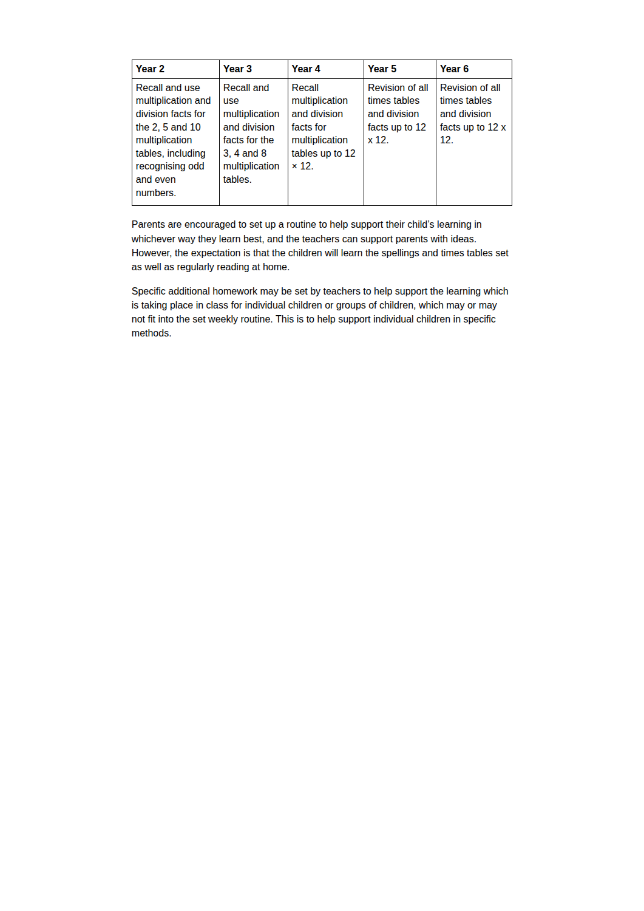| Year 2 | Year 3 | Year 4 | Year 5 | Year 6 |
| --- | --- | --- | --- | --- |
| Recall and use multiplication and division facts for the 2, 5 and 10 multiplication tables, including recognising odd and even numbers. | Recall and use multiplication and division facts for the 3, 4 and 8 multiplication tables. | Recall multiplication and division facts for multiplication tables up to 12 × 12. | Revision of all times tables and division facts up to 12 x 12. | Revision of all times tables and division facts up to 12 x 12. |
Parents are encouraged to set up a routine to help support their child’s learning in whichever way they learn best, and the teachers can support parents with ideas. However, the expectation is that the children will learn the spellings and times tables set as well as regularly reading at home.
Specific additional homework may be set by teachers to help support the learning which is taking place in class for individual children or groups of children, which may or may not fit into the set weekly routine. This is to help support individual children in specific methods.